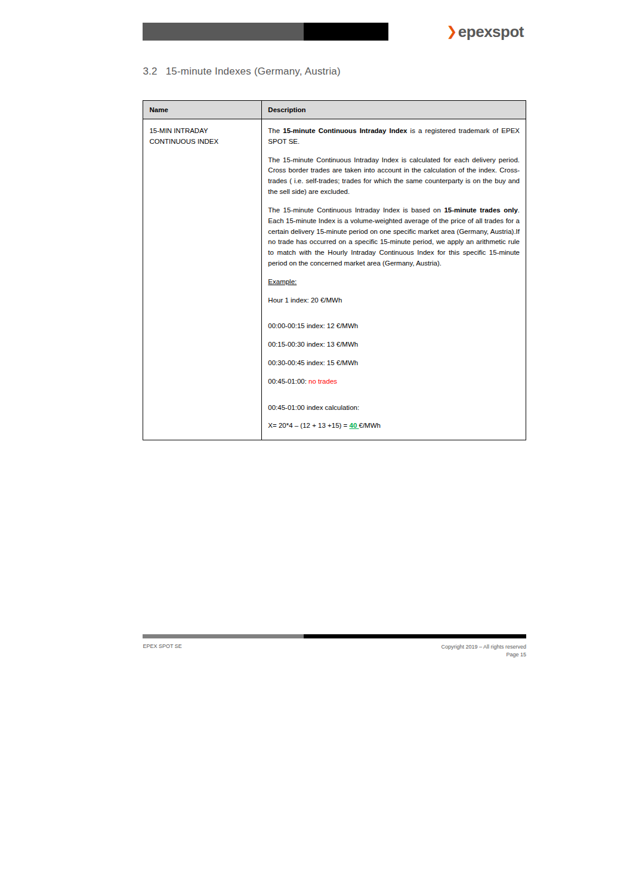❯epexspot
3.215-minute Indexes (Germany, Austria)
| Name | Description |
| --- | --- |
| 15-MIN INTRADAY CONTINUOUS INDEX | The 15-minute Continuous Intraday Index is a registered trademark of EPEX SPOT SE. The 15-minute Continuous Intraday Index is calculated for each delivery period. Cross border trades are taken into account in the calculation of the index. Cross-trades ( i.e. self-trades; trades for which the same counterparty is on the buy and the sell side) are excluded. The 15-minute Continuous Intraday Index is based on 15-minute trades only . Each 15-minute Index is a volume-weighted average of the price of all trades for a certain delivery 15-minute period on one specific market area (Germany, Austria).If no trade has occurred on a specific 15-minute period, we apply an arithmetic rule to match with the Hourly Intraday Continuous Index for this specific 15-minute period on the concerned market area (Germany, Austria). Example: Hour 1 index: 20 €/MWh 00:00-00:15 index: 12 €/MWh 00:15-00:30 index: 13 €/MWh 00:30-00:45 index: 15 €/MWh 00:45-01:00: no trades 00:45-01:00 index calculation: X= 20*4 – (12 + 13 +15) = 40 €/MWh |
EPEX SPOT SE
Copyright 2019 – All rights reserved
Page 15